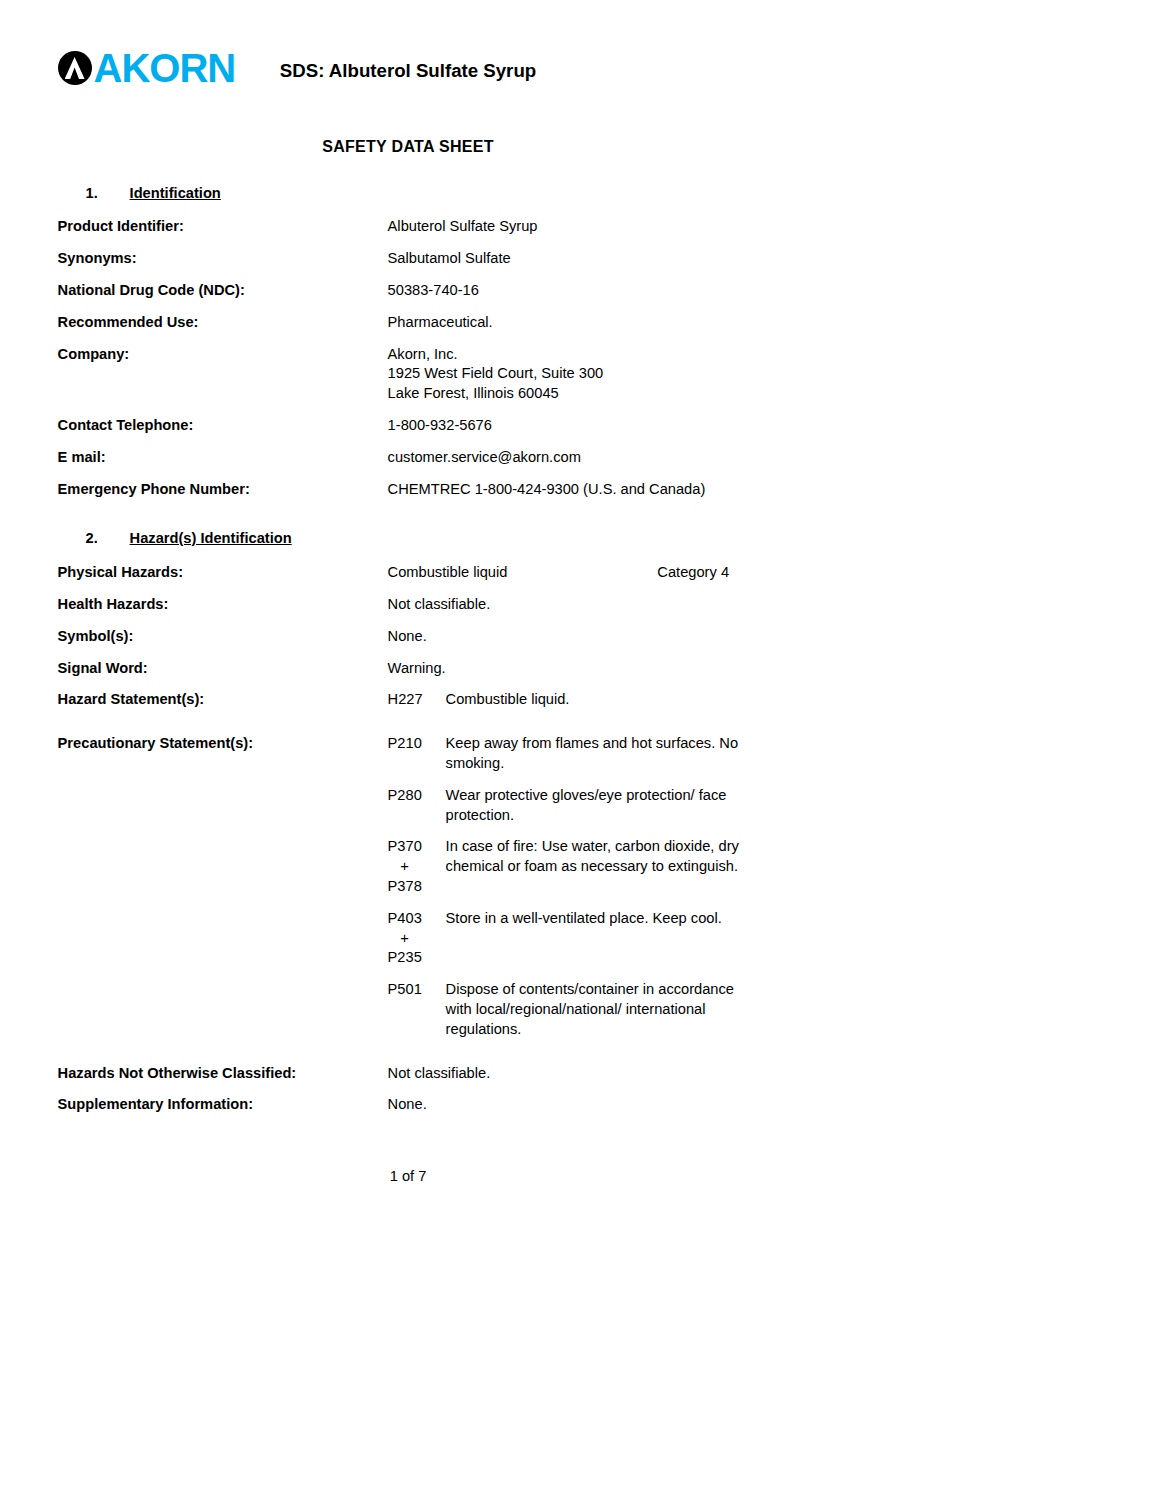AKORN
SDS: Albuterol Sulfate Syrup
SAFETY DATA SHEET
1. Identification
| Product Identifier: | Albuterol Sulfate Syrup |
| Synonyms: | Salbutamol Sulfate |
| National Drug Code (NDC): | 50383-740-16 |
| Recommended Use: | Pharmaceutical. |
| Company: | Akorn, Inc. 1925 West Field Court, Suite 300 Lake Forest, Illinois 60045 |
| Contact Telephone: | 1-800-932-5676 |
| E mail: | customer.service@akorn.com |
| Emergency Phone Number: | CHEMTREC 1-800-424-9300 (U.S. and Canada) |
2. Hazard(s) Identification
| Physical Hazards: | Combustible liquid Category 4 |
| Health Hazards: | Not classifiable. |
| Symbol(s): | None. |
| Signal Word: | Warning. |
| Hazard Statement(s): | H227 Combustible liquid. |
| Precautionary Statement(s): | P210 Keep away from flames and hot surfaces. No smoking. P280 Wear protective gloves/eye protection/ face protection. P370 + P378 In case of fire: Use water, carbon dioxide, dry chemical or foam as necessary to extinguish. P403 + P235 Store in a well-ventilated place. Keep cool. P501 Dispose of contents/container in accordance with local/regional/national/ international regulations. |
| Hazards Not Otherwise Classified: | Not classifiable. |
| Supplementary Information: | None. |
1 of 7